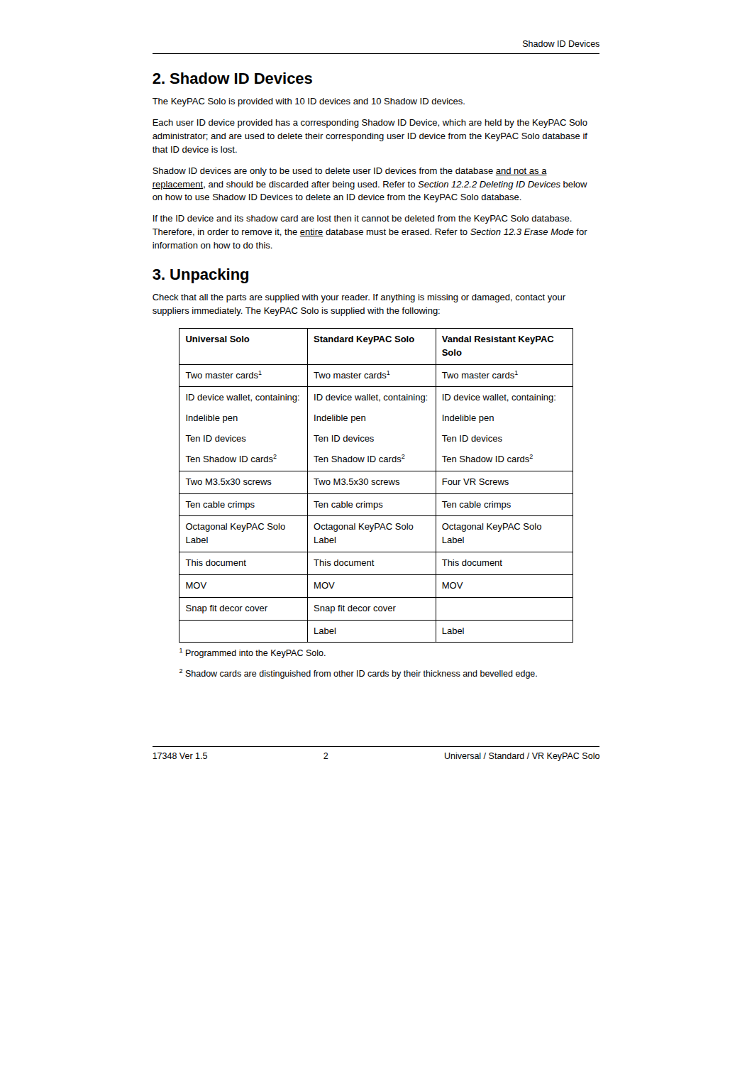Shadow ID Devices
2. Shadow ID Devices
The KeyPAC Solo is provided with 10 ID devices and 10 Shadow ID devices.
Each user ID device provided has a corresponding Shadow ID Device, which are held by the KeyPAC Solo administrator; and are used to delete their corresponding user ID device from the KeyPAC Solo database if that ID device is lost.
Shadow ID devices are only to be used to delete user ID devices from the database and not as a replacement, and should be discarded after being used. Refer to Section 12.2.2 Deleting ID Devices below on how to use Shadow ID Devices to delete an ID device from the KeyPAC Solo database.
If the ID device and its shadow card are lost then it cannot be deleted from the KeyPAC Solo database. Therefore, in order to remove it, the entire database must be erased. Refer to Section 12.3 Erase Mode for information on how to do this.
3. Unpacking
Check that all the parts are supplied with your reader. If anything is missing or damaged, contact your suppliers immediately. The KeyPAC Solo is supplied with the following:
| Universal Solo | Standard KeyPAC Solo | Vandal Resistant KeyPAC Solo |
| --- | --- | --- |
| Two master cards 1 | Two master cards 1 | Two master cards 1 |
| ID device wallet, containing: Indelible pen Ten ID devices Ten Shadow ID cards 2 | ID device wallet, containing: Indelible pen Ten ID devices Ten Shadow ID cards 2 | ID device wallet, containing: Indelible pen Ten ID devices Ten Shadow ID cards 2 |
| Two M3.5x30 screws | Two M3.5x30 screws | Four VR Screws |
| Ten cable crimps | Ten cable crimps | Ten cable crimps |
| Octagonal KeyPAC Solo Label | Octagonal KeyPAC Solo Label | Octagonal KeyPAC Solo Label |
| This document | This document | This document |
| MOV | MOV | MOV |
| Snap fit decor cover | Snap fit decor cover | |
| | Label | Label |
1 Programmed into the KeyPAC Solo.
2 Shadow cards are distinguished from other ID cards by their thickness and bevelled edge.
17348 Ver 1.5 2 Universal / Standard / VR KeyPAC Solo